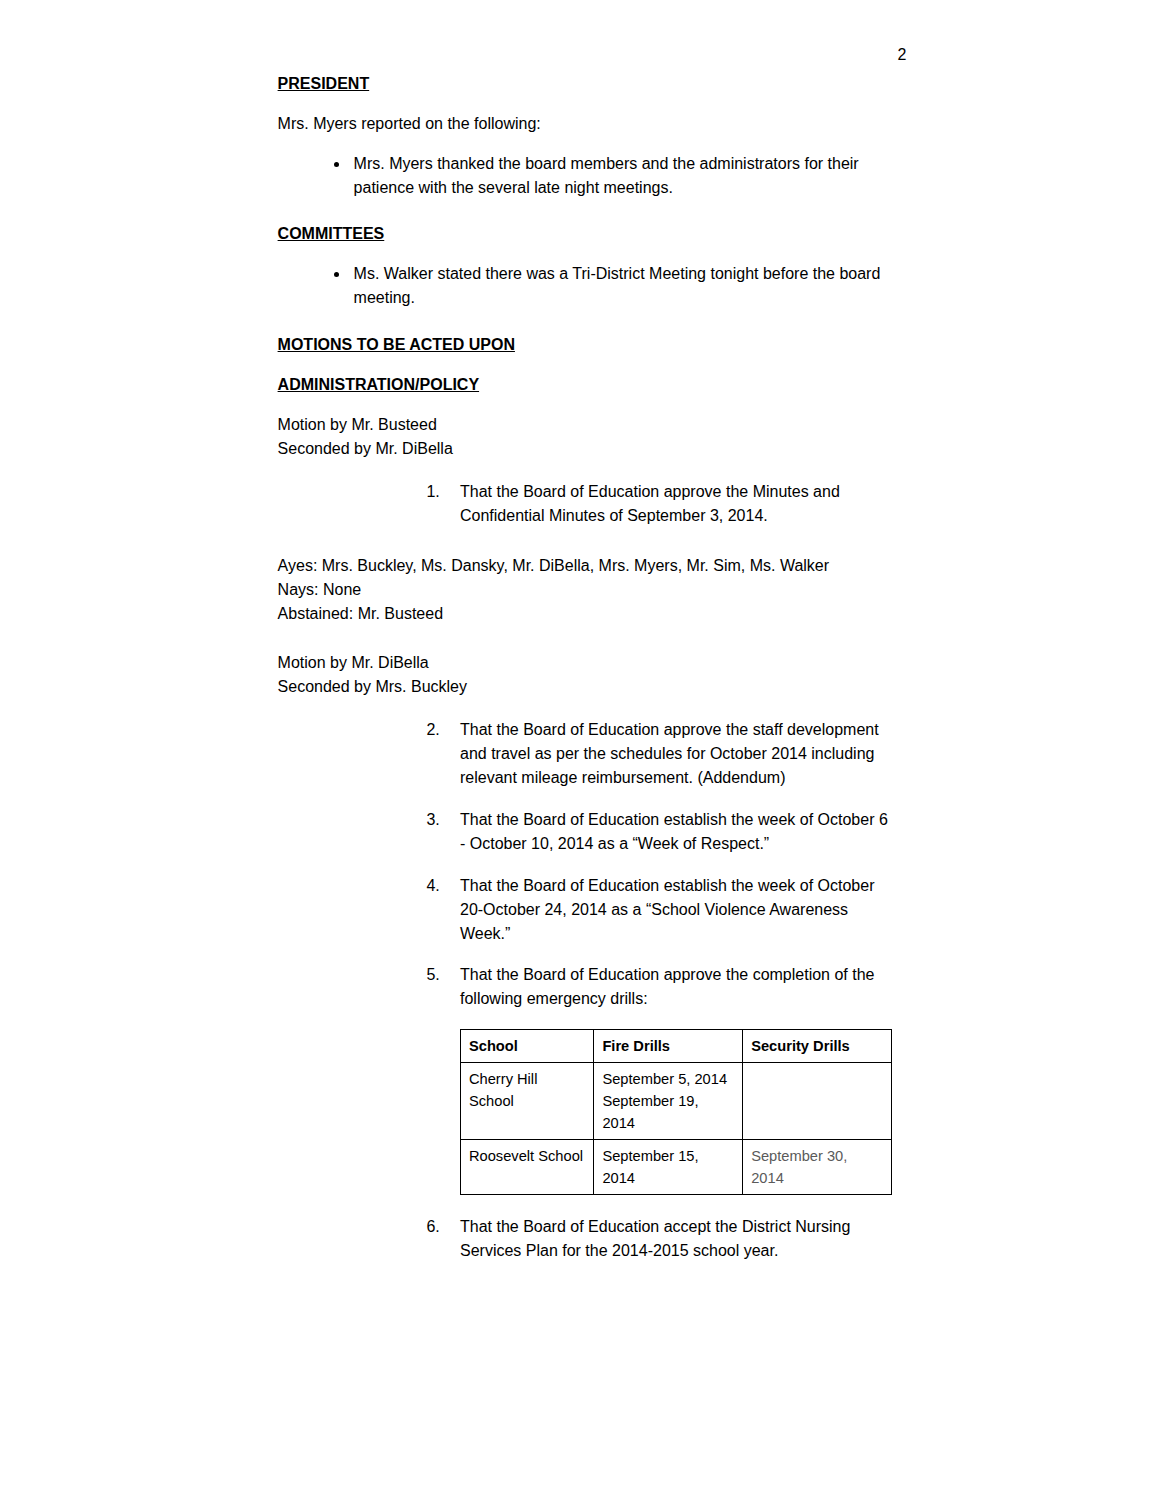2
PRESIDENT
Mrs. Myers reported on the following:
Mrs. Myers thanked the board members and the administrators for their patience with the several late night meetings.
COMMITTEES
Ms. Walker stated there was a Tri-District Meeting tonight before the board meeting.
MOTIONS TO BE ACTED UPON
ADMINISTRATION/POLICY
Motion by Mr. Busteed
Seconded by Mr. DiBella
1. That the Board of Education approve the Minutes and Confidential Minutes of September 3, 2014.
Ayes: Mrs. Buckley, Ms. Dansky, Mr. DiBella, Mrs. Myers, Mr. Sim, Ms. Walker
Nays: None
Abstained: Mr. Busteed
Motion by Mr. DiBella
Seconded by Mrs. Buckley
2. That the Board of Education approve the staff development and travel as per the schedules for October 2014 including relevant mileage reimbursement. (Addendum)
3. That the Board of Education establish the week of October 6 - October 10, 2014 as a “Week of Respect.”
4. That the Board of Education establish the week of October 20-October 24, 2014 as a “School Violence Awareness Week.”
5. That the Board of Education approve the completion of the following emergency drills:
| School | Fire Drills | Security Drills |
| --- | --- | --- |
| Cherry Hill School | September 5, 2014 September 19, 2014 | |
| Roosevelt School | September 15, 2014 | September 30, 2014 |
6. That the Board of Education accept the District Nursing Services Plan for the 2014-2015 school year.